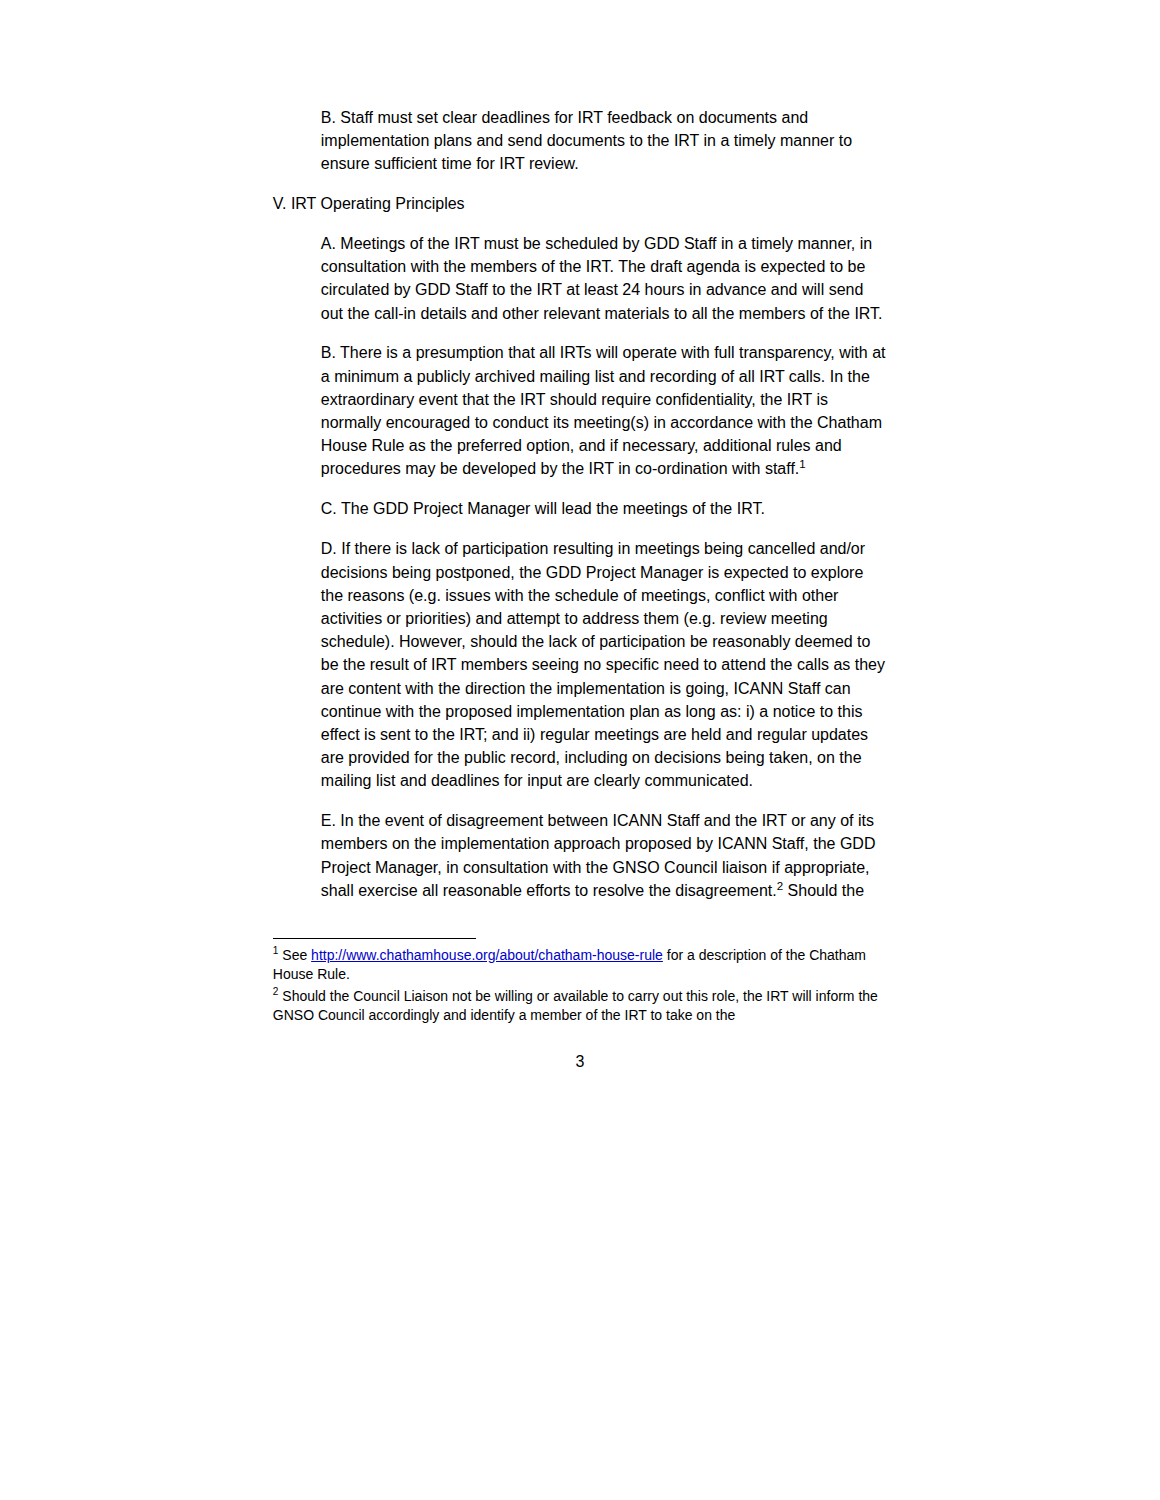B. Staff must set clear deadlines for IRT feedback on documents and implementation plans and send documents to the IRT in a timely manner to ensure sufficient time for IRT review.
V. IRT Operating Principles
A. Meetings of the IRT must be scheduled by GDD Staff in a timely manner, in consultation with the members of the IRT. The draft agenda is expected to be circulated by GDD Staff to the IRT at least 24 hours in advance and will send out the call-in details and other relevant materials to all the members of the IRT.
B. There is a presumption that all IRTs will operate with full transparency, with at a minimum a publicly archived mailing list and recording of all IRT calls. In the extraordinary event that the IRT should require confidentiality, the IRT is normally encouraged to conduct its meeting(s) in accordance with the Chatham House Rule as the preferred option, and if necessary, additional rules and procedures may be developed by the IRT in co-ordination with staff.1
C. The GDD Project Manager will lead the meetings of the IRT.
D. If there is lack of participation resulting in meetings being cancelled and/or decisions being postponed, the GDD Project Manager is expected to explore the reasons (e.g. issues with the schedule of meetings, conflict with other activities or priorities) and attempt to address them (e.g. review meeting schedule). However, should the lack of participation be reasonably deemed to be the result of IRT members seeing no specific need to attend the calls as they are content with the direction the implementation is going, ICANN Staff can continue with the proposed implementation plan as long as: i) a notice to this effect is sent to the IRT; and ii) regular meetings are held and regular updates are provided for the public record, including on decisions being taken, on the mailing list and deadlines for input are clearly communicated.
E. In the event of disagreement between ICANN Staff and the IRT or any of its members on the implementation approach proposed by ICANN Staff, the GDD Project Manager, in consultation with the GNSO Council liaison if appropriate, shall exercise all reasonable efforts to resolve the disagreement.2 Should the
1 See http://www.chathamhouse.org/about/chatham-house-rule for a description of the Chatham House Rule.
2 Should the Council Liaison not be willing or available to carry out this role, the IRT will inform the GNSO Council accordingly and identify a member of the IRT to take on the
3